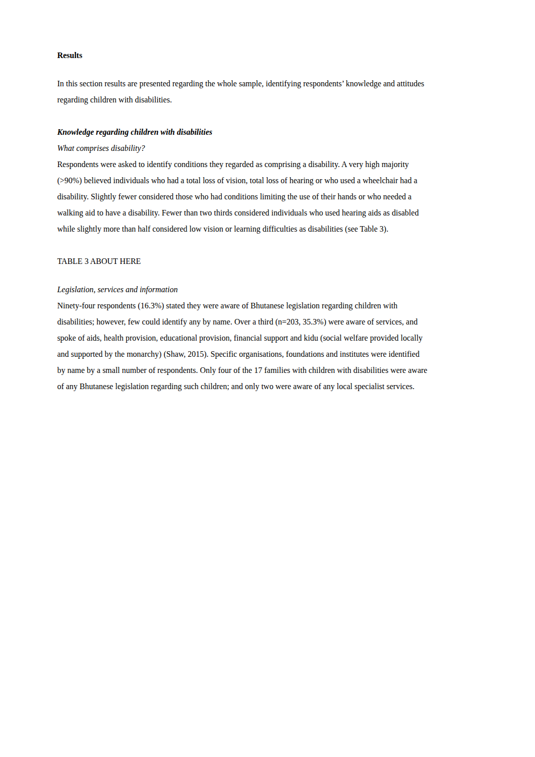Results
In this section results are presented regarding the whole sample, identifying respondents’ knowledge and attitudes regarding children with disabilities.
Knowledge regarding children with disabilities
What comprises disability?
Respondents were asked to identify conditions they regarded as comprising a disability. A very high majority (>90%) believed individuals who had a total loss of vision, total loss of hearing or who used a wheelchair had a disability. Slightly fewer considered those who had conditions limiting the use of their hands or who needed a walking aid to have a disability. Fewer than two thirds considered individuals who used hearing aids as disabled while slightly more than half considered low vision or learning difficulties as disabilities (see Table 3).
TABLE 3 ABOUT HERE
Legislation, services and information
Ninety-four respondents (16.3%) stated they were aware of Bhutanese legislation regarding children with disabilities; however, few could identify any by name. Over a third (n=203, 35.3%) were aware of services, and spoke of aids, health provision, educational provision, financial support and kidu (social welfare provided locally and supported by the monarchy) (Shaw, 2015). Specific organisations, foundations and institutes were identified by name by a small number of respondents. Only four of the 17 families with children with disabilities were aware of any Bhutanese legislation regarding such children; and only two were aware of any local specialist services.